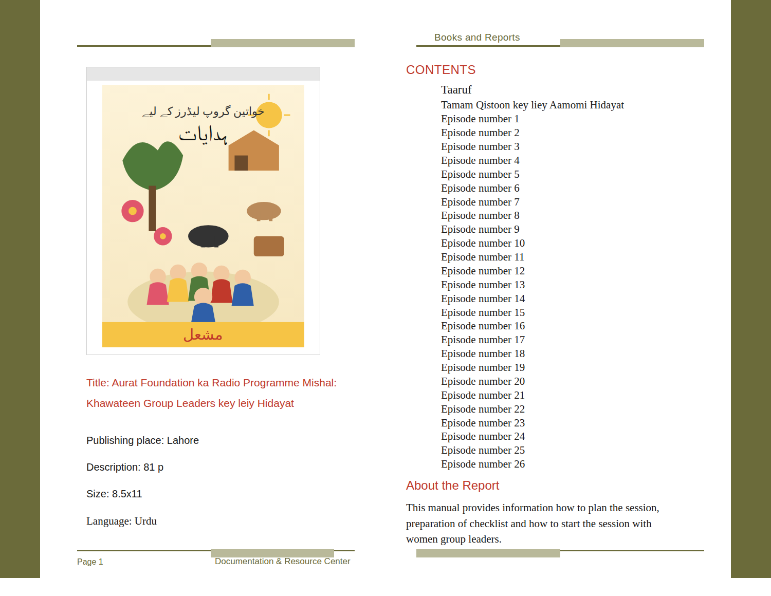Books and Reports
Title: Aurat Foundation ka Radio Programme Mishal:
Khawateen Group Leaders key leiy Hidayat
Publishing place: Lahore
Description: 81 p
Size: 8.5x11
Language: Urdu
CONTENTS
Taaruf
Tamam Qistoon key liey Aamomi Hidayat
Episode number 1
Episode number 2
Episode number 3
Episode number 4
Episode number 5
Episode number 6
Episode number 7
Episode number 8
Episode number 9
Episode number 10
Episode number 11
Episode number 12
Episode number 13
Episode number 14
Episode number 15
Episode number 16
Episode number 17
Episode number 18
Episode number 19
Episode number 20
Episode number 21
Episode number 22
Episode number 23
Episode number 24
Episode number 25
Episode number 26
About the Report
This manual provides information how to plan the session, preparation of checklist and how to start the session with women group leaders.
Page 1
Documentation & Resource Center